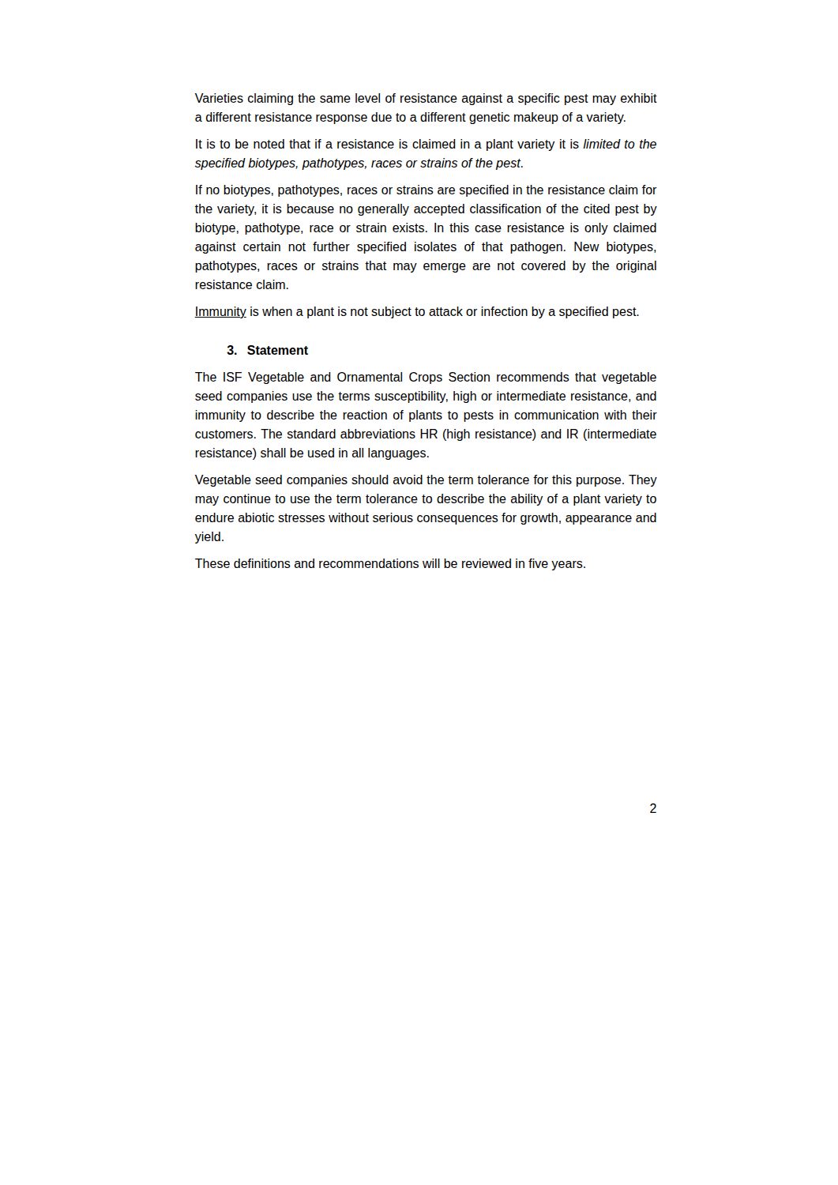Varieties claiming the same level of resistance against a specific pest may exhibit a different resistance response due to a different genetic makeup of a variety.
It is to be noted that if a resistance is claimed in a plant variety it is limited to the specified biotypes, pathotypes, races or strains of the pest.
If no biotypes, pathotypes, races or strains are specified in the resistance claim for the variety, it is because no generally accepted classification of the cited pest by biotype, pathotype, race or strain exists. In this case resistance is only claimed against certain not further specified isolates of that pathogen. New biotypes, pathotypes, races or strains that may emerge are not covered by the original resistance claim.
Immunity is when a plant is not subject to attack or infection by a specified pest.
3. Statement
The ISF Vegetable and Ornamental Crops Section recommends that vegetable seed companies use the terms susceptibility, high or intermediate resistance, and immunity to describe the reaction of plants to pests in communication with their customers. The standard abbreviations HR (high resistance) and IR (intermediate resistance) shall be used in all languages.
Vegetable seed companies should avoid the term tolerance for this purpose. They may continue to use the term tolerance to describe the ability of a plant variety to endure abiotic stresses without serious consequences for growth, appearance and yield.
These definitions and recommendations will be reviewed in five years.
2